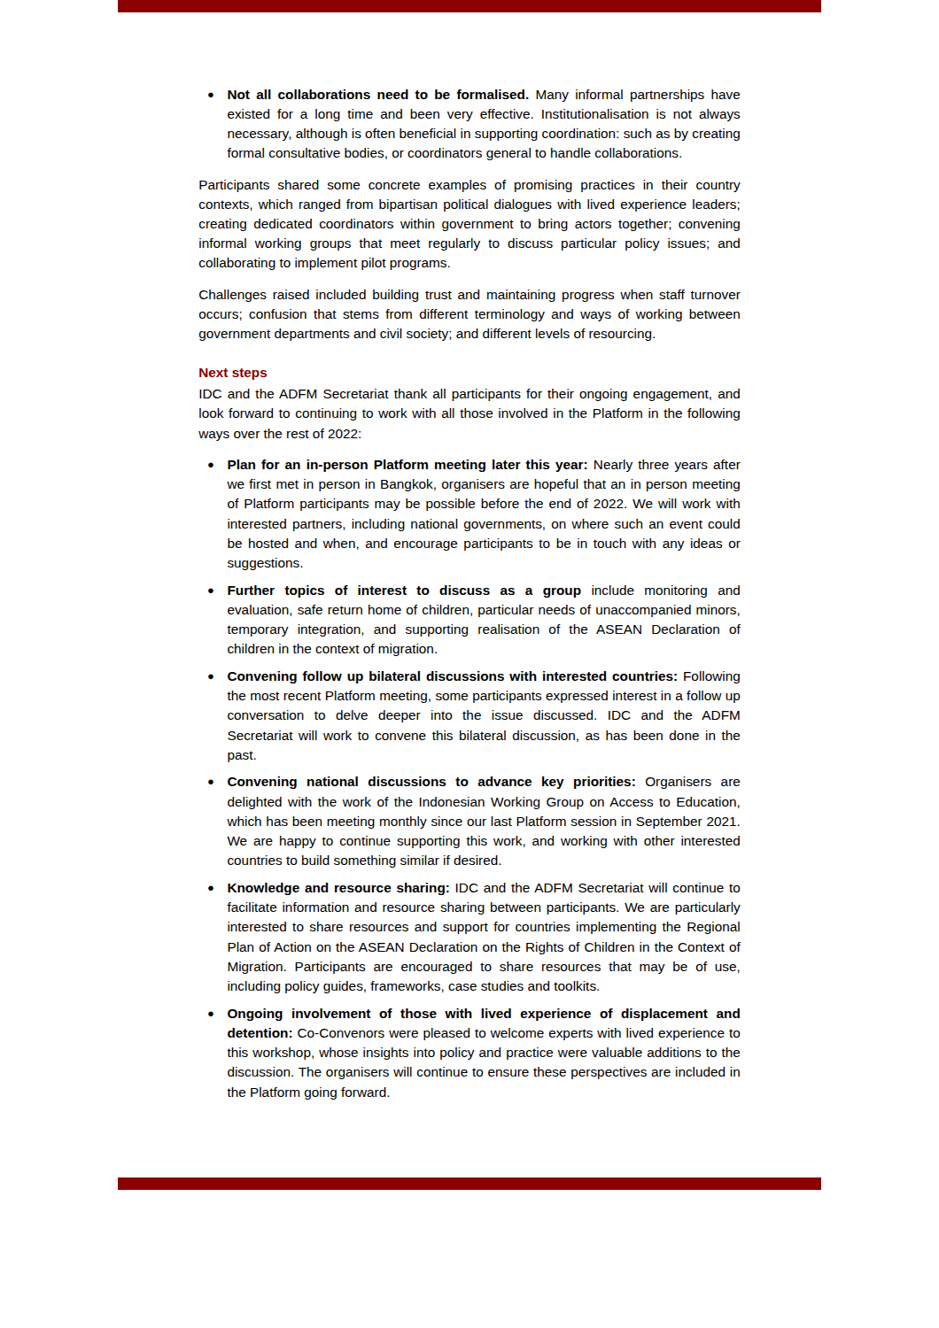Not all collaborations need to be formalised. Many informal partnerships have existed for a long time and been very effective. Institutionalisation is not always necessary, although is often beneficial in supporting coordination: such as by creating formal consultative bodies, or coordinators general to handle collaborations.
Participants shared some concrete examples of promising practices in their country contexts, which ranged from bipartisan political dialogues with lived experience leaders; creating dedicated coordinators within government to bring actors together; convening informal working groups that meet regularly to discuss particular policy issues; and collaborating to implement pilot programs.
Challenges raised included building trust and maintaining progress when staff turnover occurs; confusion that stems from different terminology and ways of working between government departments and civil society; and different levels of resourcing.
Next steps
IDC and the ADFM Secretariat thank all participants for their ongoing engagement, and look forward to continuing to work with all those involved in the Platform in the following ways over the rest of 2022:
Plan for an in-person Platform meeting later this year: Nearly three years after we first met in person in Bangkok, organisers are hopeful that an in person meeting of Platform participants may be possible before the end of 2022. We will work with interested partners, including national governments, on where such an event could be hosted and when, and encourage participants to be in touch with any ideas or suggestions.
Further topics of interest to discuss as a group include monitoring and evaluation, safe return home of children, particular needs of unaccompanied minors, temporary integration, and supporting realisation of the ASEAN Declaration of children in the context of migration.
Convening follow up bilateral discussions with interested countries: Following the most recent Platform meeting, some participants expressed interest in a follow up conversation to delve deeper into the issue discussed. IDC and the ADFM Secretariat will work to convene this bilateral discussion, as has been done in the past.
Convening national discussions to advance key priorities: Organisers are delighted with the work of the Indonesian Working Group on Access to Education, which has been meeting monthly since our last Platform session in September 2021. We are happy to continue supporting this work, and working with other interested countries to build something similar if desired.
Knowledge and resource sharing: IDC and the ADFM Secretariat will continue to facilitate information and resource sharing between participants. We are particularly interested to share resources and support for countries implementing the Regional Plan of Action on the ASEAN Declaration on the Rights of Children in the Context of Migration. Participants are encouraged to share resources that may be of use, including policy guides, frameworks, case studies and toolkits.
Ongoing involvement of those with lived experience of displacement and detention: Co-Convenors were pleased to welcome experts with lived experience to this workshop, whose insights into policy and practice were valuable additions to the discussion. The organisers will continue to ensure these perspectives are included in the Platform going forward.